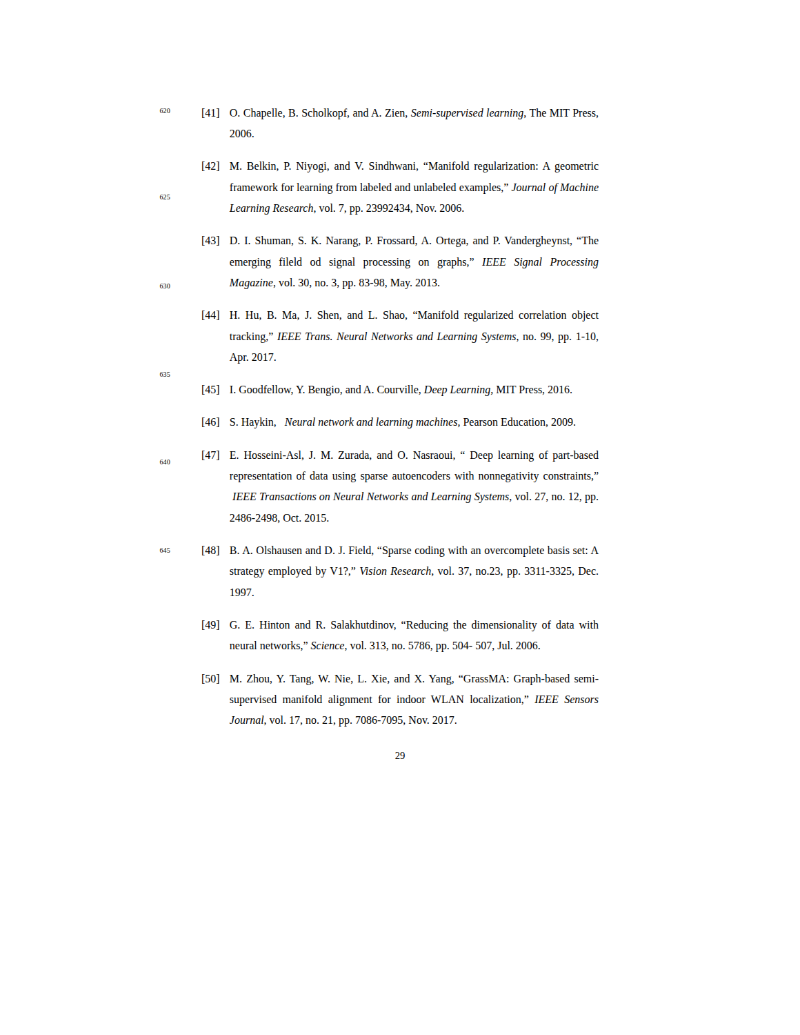620 625 630 635 640 645
[41] O. Chapelle, B. Scholkopf, and A. Zien, Semi-supervised learning, The MIT Press, 2006.
[42] M. Belkin, P. Niyogi, and V. Sindhwani, “Manifold regularization: A geometric framework for learning from labeled and unlabeled examples,” Journal of Machine Learning Research, vol. 7, pp. 23992434, Nov. 2006.
[43] D. I. Shuman, S. K. Narang, P. Frossard, A. Ortega, and P. Vandergheynst, “The emerging fileld od signal processing on graphs,” IEEE Signal Processing Magazine, vol. 30, no. 3, pp. 83-98, May. 2013.
[44] H. Hu, B. Ma, J. Shen, and L. Shao, “Manifold regularized correlation object tracking,” IEEE Trans. Neural Networks and Learning Systems, no. 99, pp. 1-10, Apr. 2017.
[45] I. Goodfellow, Y. Bengio, and A. Courville, Deep Learning, MIT Press, 2016.
[46] S. Haykin, Neural network and learning machines, Pearson Education, 2009.
[47] E. Hosseini-Asl, J. M. Zurada, and O. Nasraoui, “ Deep learning of part-based representation of data using sparse autoencoders with nonnegativity constraints,” IEEE Transactions on Neural Networks and Learning Systems, vol. 27, no. 12, pp. 2486-2498, Oct. 2015.
[48] B. A. Olshausen and D. J. Field, “Sparse coding with an overcomplete basis set: A strategy employed by V1?,” Vision Research, vol. 37, no.23, pp. 3311-3325, Dec. 1997.
[49] G. E. Hinton and R. Salakhutdinov, “Reducing the dimensionality of data with neural networks,” Science, vol. 313, no. 5786, pp. 504- 507, Jul. 2006.
[50] M. Zhou, Y. Tang, W. Nie, L. Xie, and X. Yang, “GrassMA: Graph-based semi-supervised manifold alignment for indoor WLAN localization,” IEEE Sensors Journal, vol. 17, no. 21, pp. 7086-7095, Nov. 2017.
29